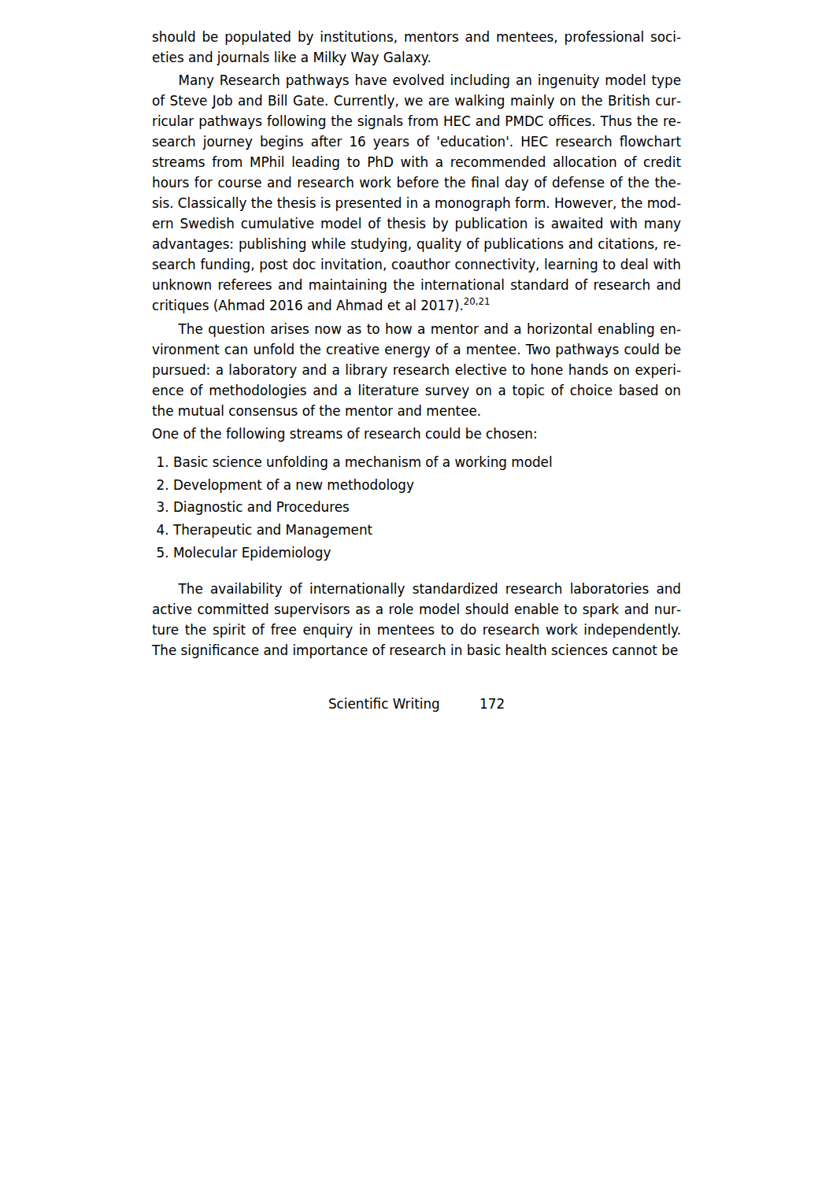should be populated by institutions, mentors and mentees, professional societies and journals like a Milky Way Galaxy.
Many Research pathways have evolved including an ingenuity model type of Steve Job and Bill Gate. Currently, we are walking mainly on the British curricular pathways following the signals from HEC and PMDC offices. Thus the research journey begins after 16 years of 'education'. HEC research flowchart streams from MPhil leading to PhD with a recommended allocation of credit hours for course and research work before the final day of defense of the thesis. Classically the thesis is presented in a monograph form. However, the modern Swedish cumulative model of thesis by publication is awaited with many advantages: publishing while studying, quality of publications and citations, research funding, post doc invitation, coauthor connectivity, learning to deal with unknown referees and maintaining the international standard of research and critiques (Ahmad 2016 and Ahmad et al 2017).20,21
The question arises now as to how a mentor and a horizontal enabling environment can unfold the creative energy of a mentee. Two pathways could be pursued: a laboratory and a library research elective to hone hands on experience of methodologies and a literature survey on a topic of choice based on the mutual consensus of the mentor and mentee.
One of the following streams of research could be chosen:
Basic science unfolding a mechanism of a working model
Development of a new methodology
Diagnostic and Procedures
Therapeutic and Management
Molecular Epidemiology
The availability of internationally standardized research laboratories and active committed supervisors as a role model should enable to spark and nurture the spirit of free enquiry in mentees to do research work independently. The significance and importance of research in basic health sciences cannot be
Scientific Writing 172